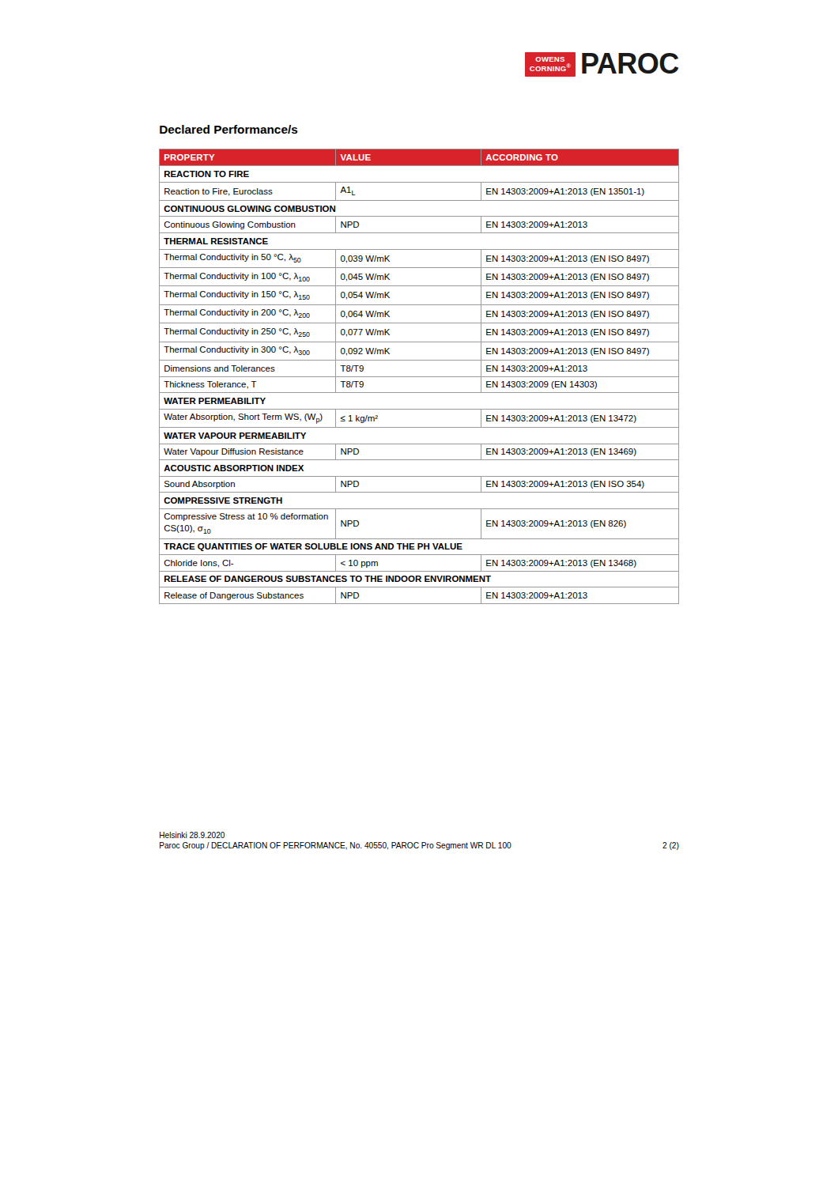OWENS
CORNING®
PAROC
Declared Performance/s
| PROPERTY | VALUE | ACCORDING TO |
| --- | --- | --- |
| REACTION TO FIRE |
| Reaction to Fire, Euroclass | A1 L | EN 14303:2009+A1:2013 (EN 13501-1) |
| CONTINUOUS GLOWING COMBUSTION |
| Continuous Glowing Combustion | NPD | EN 14303:2009+A1:2013 |
| THERMAL RESISTANCE |
| Thermal Conductivity in 50 °C, λ 50 | 0,039 W/mK | EN 14303:2009+A1:2013 (EN ISO 8497) |
| Thermal Conductivity in 100 °C, λ 100 | 0,045 W/mK | EN 14303:2009+A1:2013 (EN ISO 8497) |
| Thermal Conductivity in 150 °C, λ 150 | 0,054 W/mK | EN 14303:2009+A1:2013 (EN ISO 8497) |
| Thermal Conductivity in 200 °C, λ 200 | 0,064 W/mK | EN 14303:2009+A1:2013 (EN ISO 8497) |
| Thermal Conductivity in 250 °C, λ 250 | 0,077 W/mK | EN 14303:2009+A1:2013 (EN ISO 8497) |
| Thermal Conductivity in 300 °C, λ 300 | 0,092 W/mK | EN 14303:2009+A1:2013 (EN ISO 8497) |
| Dimensions and Tolerances | T8/T9 | EN 14303:2009+A1:2013 |
| Thickness Tolerance, T | T8/T9 | EN 14303:2009 (EN 14303) |
| WATER PERMEABILITY |
| Water Absorption, Short Term WS, (W p ) | ≤ 1 kg/m² | EN 14303:2009+A1:2013 (EN 13472) |
| WATER VAPOUR PERMEABILITY |
| Water Vapour Diffusion Resistance | NPD | EN 14303:2009+A1:2013 (EN 13469) |
| ACOUSTIC ABSORPTION INDEX |
| Sound Absorption | NPD | EN 14303:2009+A1:2013 (EN ISO 354) |
| COMPRESSIVE STRENGTH |
| Compressive Stress at 10 % deformation CS(10), σ 10 | NPD | EN 14303:2009+A1:2013 (EN 826) |
| TRACE QUANTITIES OF WATER SOLUBLE IONS AND THE PH VALUE |
| Chloride Ions, Cl- | < 10 ppm | EN 14303:2009+A1:2013 (EN 13468) |
| RELEASE OF DANGEROUS SUBSTANCES TO THE INDOOR ENVIRONMENT |
| Release of Dangerous Substances | NPD | EN 14303:2009+A1:2013 |
Helsinki 28.9.2020
Paroc Group / DECLARATION OF PERFORMANCE, No. 40550, PAROC Pro Segment WR DL 100
2 (2)